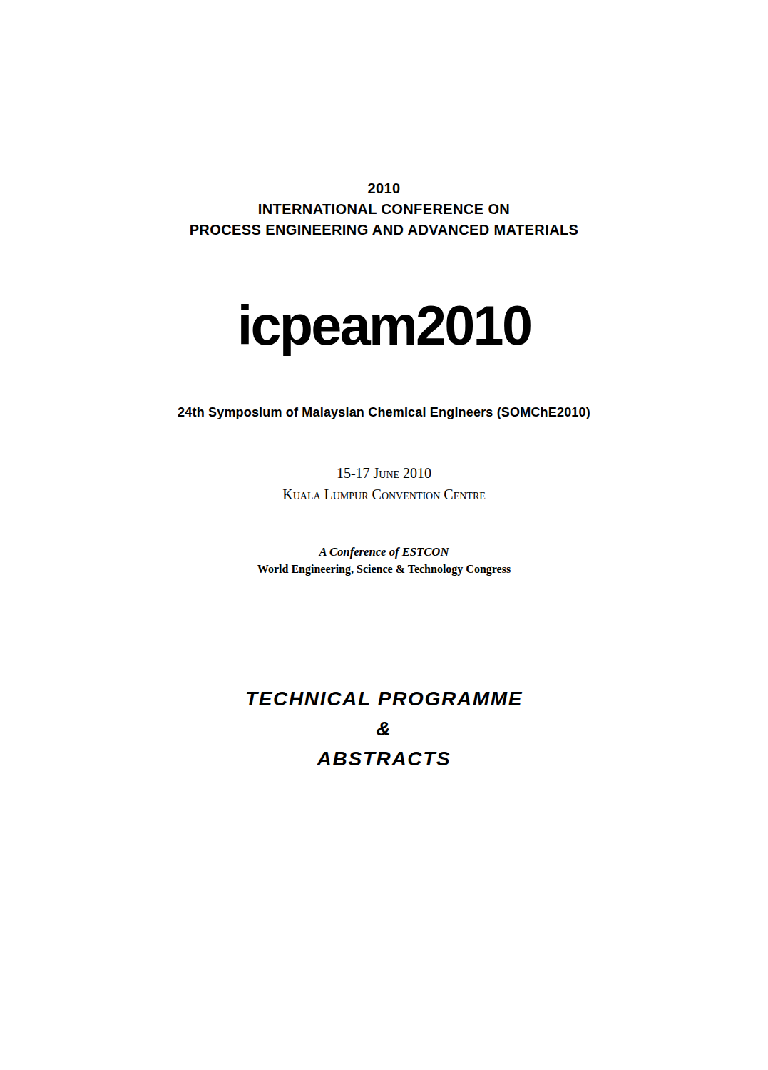2010
INTERNATIONAL CONFERENCE ON
PROCESS ENGINEERING AND ADVANCED MATERIALS
icpeam2010
24th Symposium of Malaysian Chemical Engineers (SOMChE2010)
15-17 June 2010
Kuala Lumpur Convention Centre
A Conference of ESTCON
World Engineering, Science & Technology Congress
TECHNICAL PROGRAMME
&
ABSTRACTS